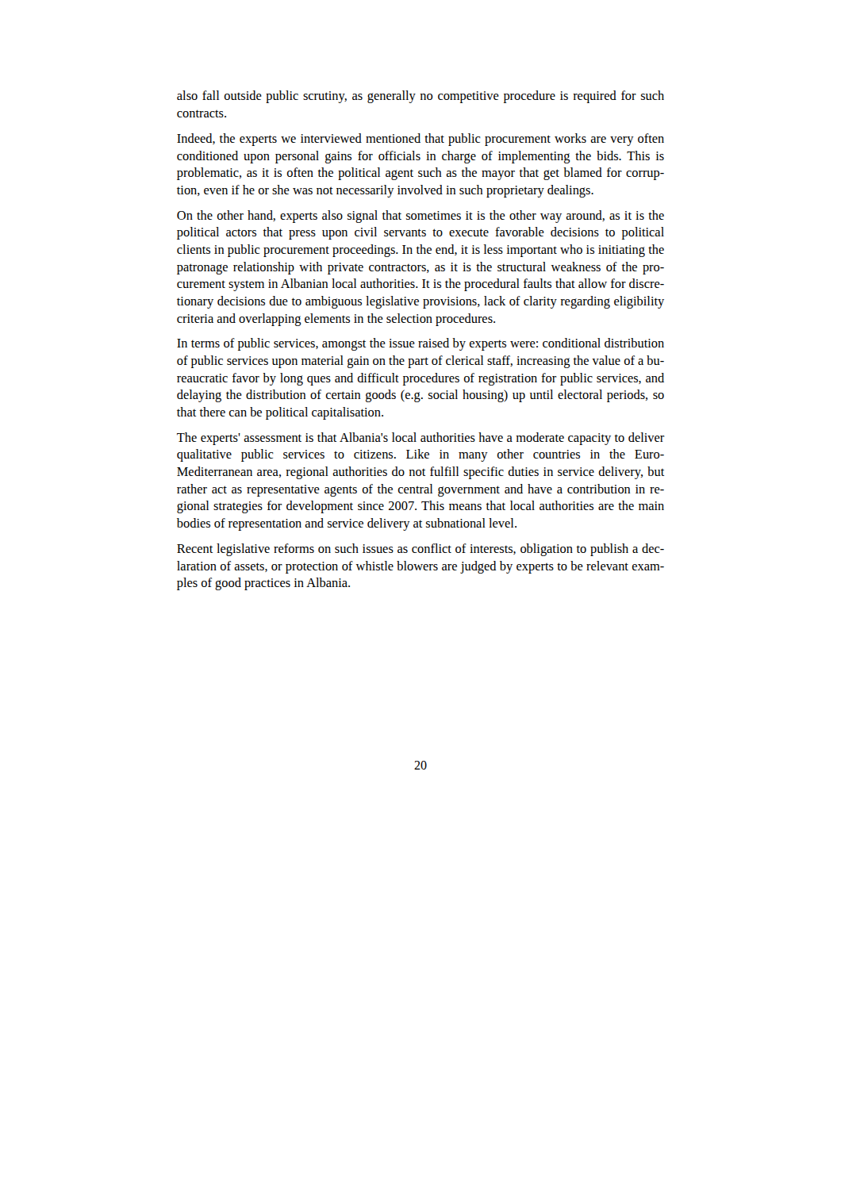also fall outside public scrutiny, as generally no competitive procedure is required for such contracts.
Indeed, the experts we interviewed mentioned that public procurement works are very often conditioned upon personal gains for officials in charge of implementing the bids. This is problematic, as it is often the political agent such as the mayor that get blamed for corruption, even if he or she was not necessarily involved in such proprietary dealings.
On the other hand, experts also signal that sometimes it is the other way around, as it is the political actors that press upon civil servants to execute favorable decisions to political clients in public procurement proceedings. In the end, it is less important who is initiating the patronage relationship with private contractors, as it is the structural weakness of the procurement system in Albanian local authorities. It is the procedural faults that allow for discretionary decisions due to ambiguous legislative provisions, lack of clarity regarding eligibility criteria and overlapping elements in the selection procedures.
In terms of public services, amongst the issue raised by experts were: conditional distribution of public services upon material gain on the part of clerical staff, increasing the value of a bureaucratic favor by long ques and difficult procedures of registration for public services, and delaying the distribution of certain goods (e.g. social housing) up until electoral periods, so that there can be political capitalisation.
The experts' assessment is that Albania's local authorities have a moderate capacity to deliver qualitative public services to citizens. Like in many other countries in the Euro-Mediterranean area, regional authorities do not fulfill specific duties in service delivery, but rather act as representative agents of the central government and have a contribution in regional strategies for development since 2007. This means that local authorities are the main bodies of representation and service delivery at subnational level.
Recent legislative reforms on such issues as conflict of interests, obligation to publish a declaration of assets, or protection of whistle blowers are judged by experts to be relevant examples of good practices in Albania.
20